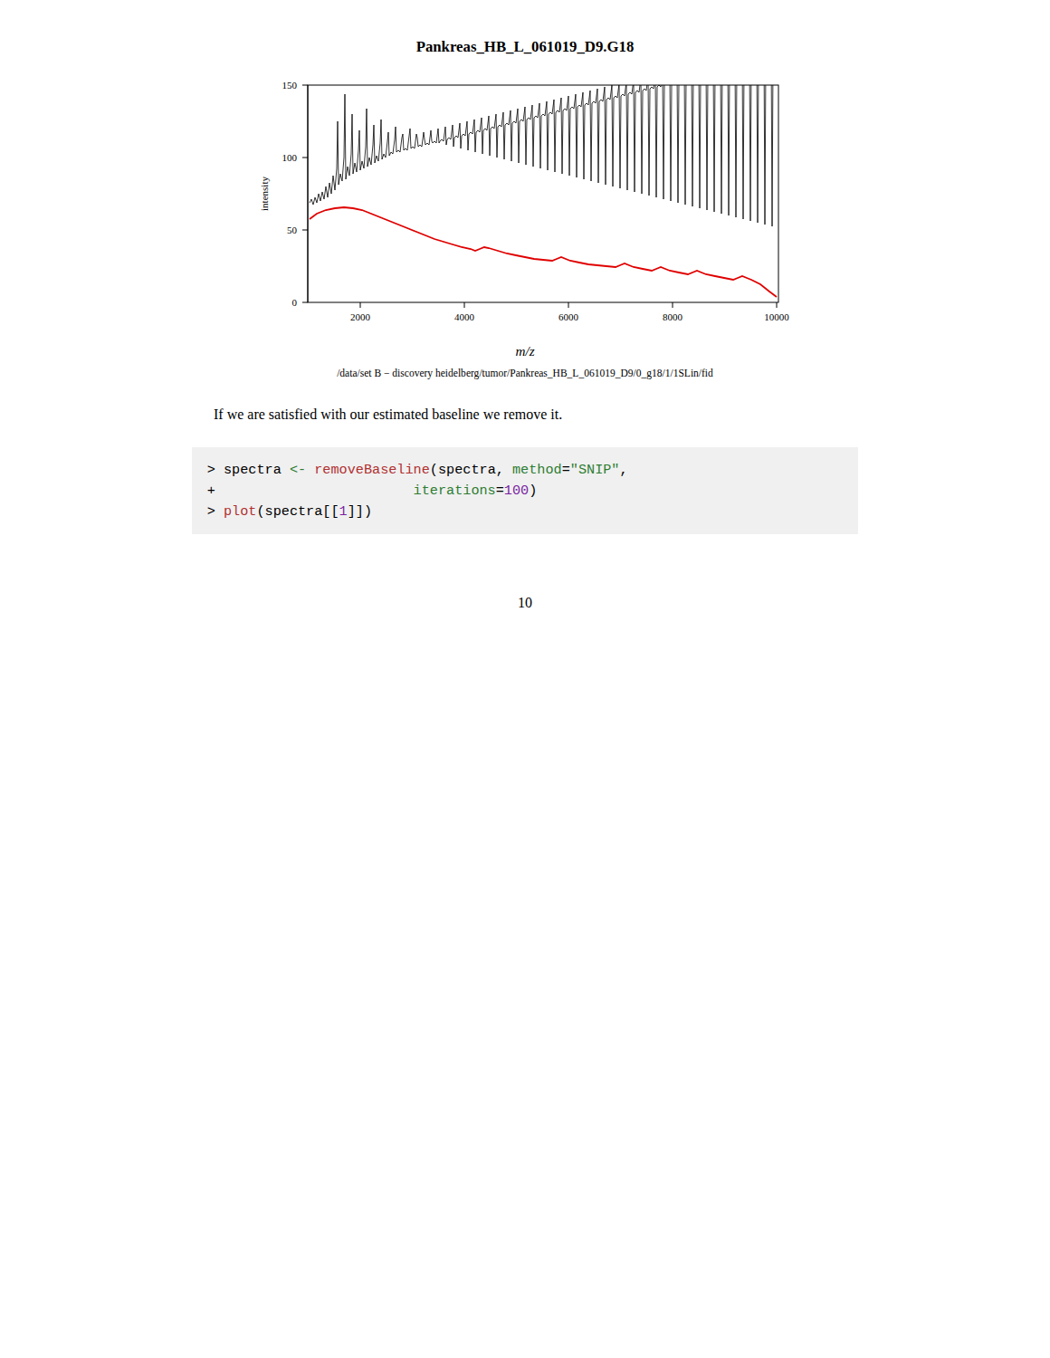Pankreas_HB_L_061019_D9.G18
0 50 100 150 intensity 2000 4000 6000 8000 10000
m/z
/data/set B − discovery heidelberg/tumor/Pankreas_HB_L_061019_D9/0_g18/1/1SLin/fid
If we are satisfied with our estimated baseline we remove it.
> spectra <- removeBaseline(spectra, method="SNIP",
+                        iterations=100)
> plot(spectra[[1]])
10